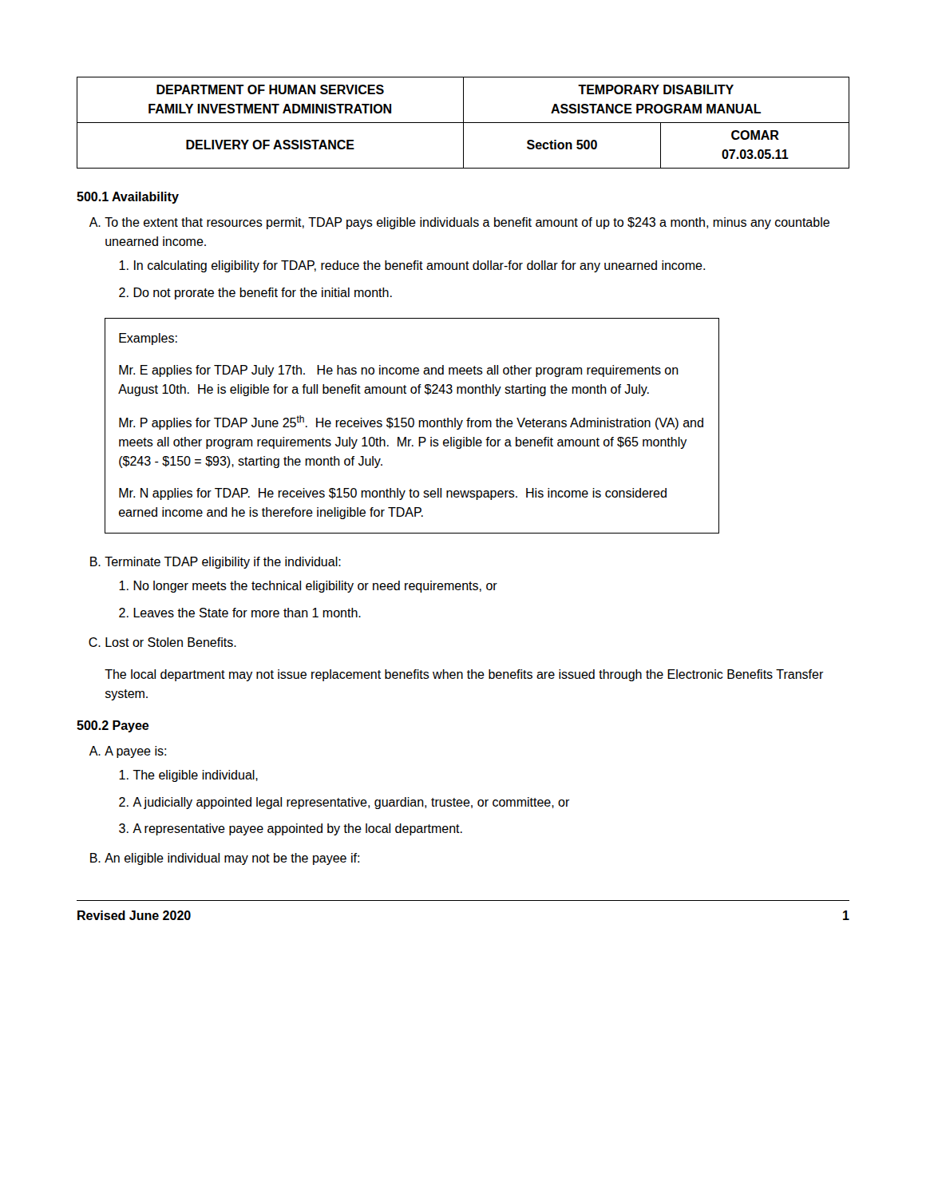| DEPARTMENT OF HUMAN SERVICES FAMILY INVESTMENT ADMINISTRATION | TEMPORARY DISABILITY ASSISTANCE PROGRAM MANUAL |
| DELIVERY OF ASSISTANCE | Section 500 | COMAR 07.03.05.11 |
500.1 Availability
To the extent that resources permit, TDAP pays eligible individuals a benefit amount of up to $243 a month, minus any countable unearned income.
In calculating eligibility for TDAP, reduce the benefit amount dollar-for dollar for any unearned income.
Do not prorate the benefit for the initial month.
Examples:
Mr. E applies for TDAP July 17th. He has no income and meets all other program requirements on August 10th. He is eligible for a full benefit amount of $243 monthly starting the month of July.
Mr. P applies for TDAP June 25th. He receives $150 monthly from the Veterans Administration (VA) and meets all other program requirements July 10th. Mr. P is eligible for a benefit amount of $65 monthly ($243 - $150 = $93), starting the month of July.
Mr. N applies for TDAP. He receives $150 monthly to sell newspapers. His income is considered earned income and he is therefore ineligible for TDAP.
Terminate TDAP eligibility if the individual:
No longer meets the technical eligibility or need requirements, or
Leaves the State for more than 1 month.
Lost or Stolen Benefits.
The local department may not issue replacement benefits when the benefits are issued through the Electronic Benefits Transfer system.
500.2 Payee
A payee is:
The eligible individual,
A judicially appointed legal representative, guardian, trustee, or committee, or
A representative payee appointed by the local department.
An eligible individual may not be the payee if:
Revised June 2020 1